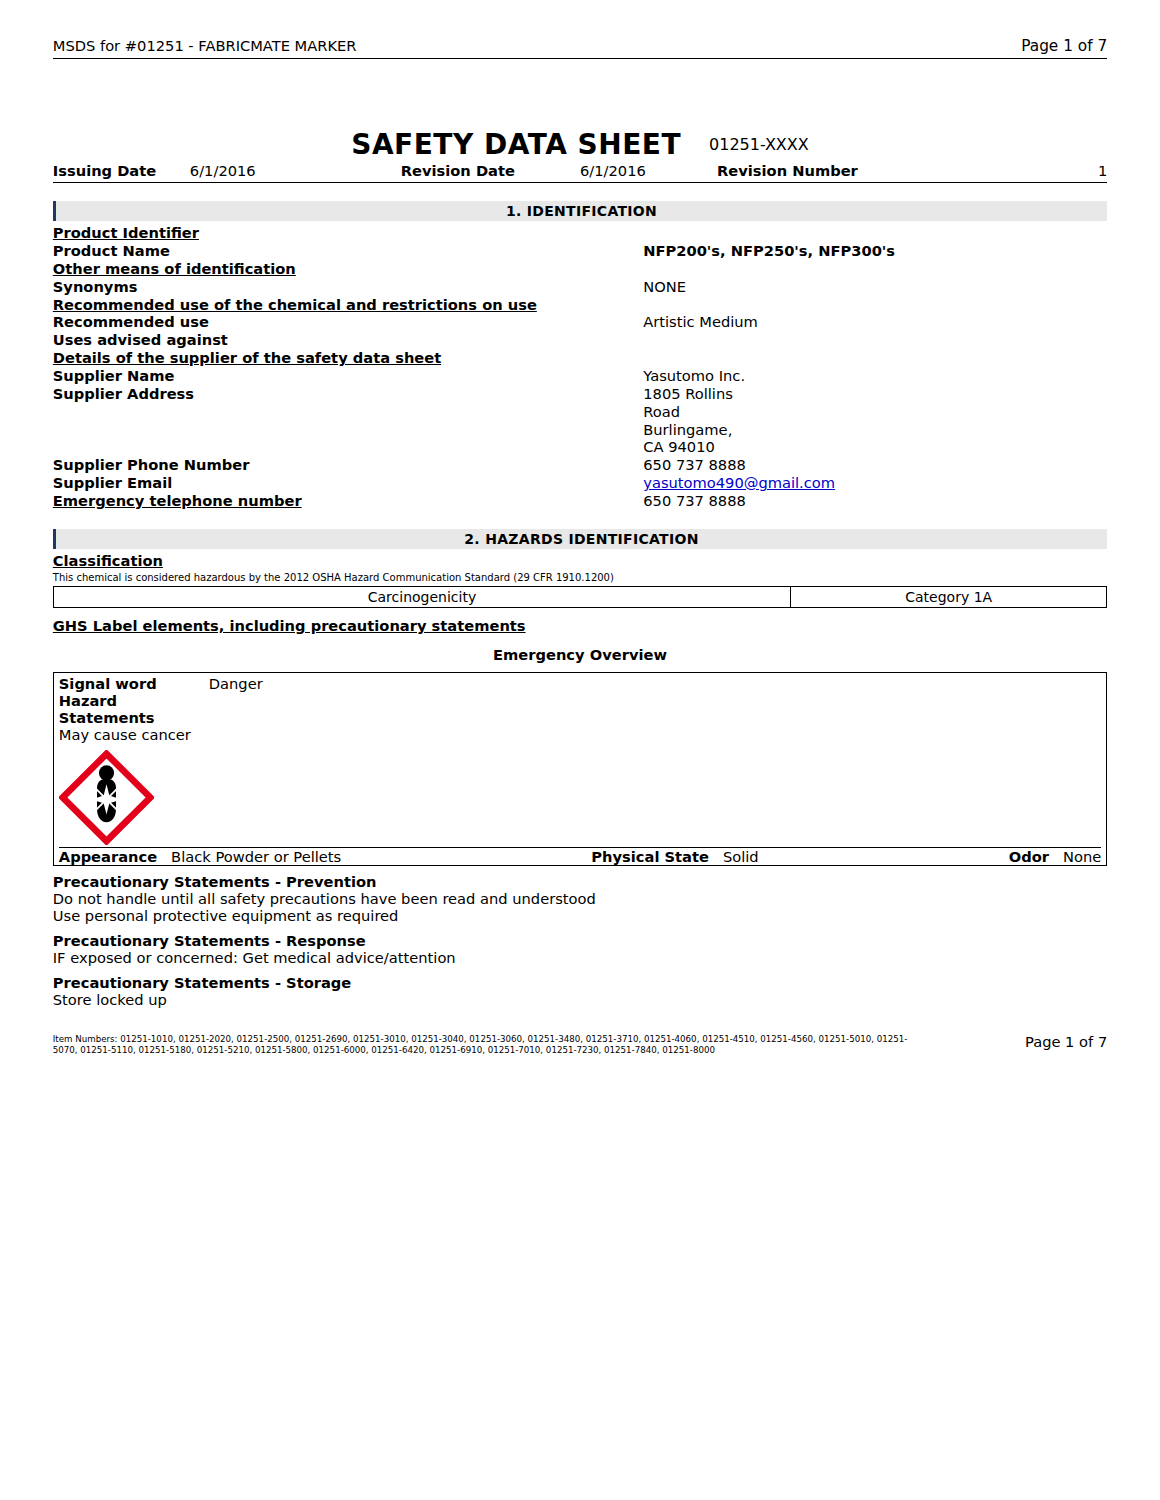MSDS for #01251 - FABRICMATE MARKER
Page 1 of 7
SAFETY DATA SHEET 01251-XXXX
| Issuing Date | 6/1/2016 | Revision Date | 6/1/2016 | Revision Number | 1 |
1. IDENTIFICATION
| Product Identifier | |
| Product Name | NFP200's, NFP250's, NFP300's |
| Other means of identification | |
| Synonyms | NONE |
| Recommended use of the chemical and restrictions on use | |
| Recommended use | Artistic Medium |
| Uses advised against | |
| Details of the supplier of the safety data sheet | |
| Supplier Name | Yasutomo Inc. |
| Supplier Address | 1805 Rollins |
| | Road |
| | Burlingame, |
| | CA 94010 |
| Supplier Phone Number | 650 737 8888 |
| Supplier Email | yasutomo490@gmail.com |
| Emergency telephone number | 650 737 8888 |
2. HAZARDS IDENTIFICATION
Classification
This chemical is considered hazardous by the 2012 OSHA Hazard Communication Standard (29 CFR 1910.1200)
| Carcinogenicity | Category 1A |
GHS Label elements, including precautionary statements
Emergency Overview
Signal word
Danger
Hazard Statements
May cause cancer
Appearance Black Powder or Pellets
Physical State Solid
Odor None
Precautionary Statements - Prevention
Do not handle until all safety precautions have been read and understood
Use personal protective equipment as required
Precautionary Statements - Response
IF exposed or concerned: Get medical advice/attention
Precautionary Statements - Storage
Store locked up
Item Numbers: 01251-1010, 01251-2020, 01251-2500, 01251-2690, 01251-3010, 01251-3040, 01251-3060, 01251-3480, 01251-3710, 01251-4060, 01251-4510, 01251-4560, 01251-5010, 01251-5070, 01251-5110, 01251-5180, 01251-5210, 01251-5800, 01251-6000, 01251-6420, 01251-6910, 01251-7010, 01251-7230, 01251-7840, 01251-8000
Page 1 of 7